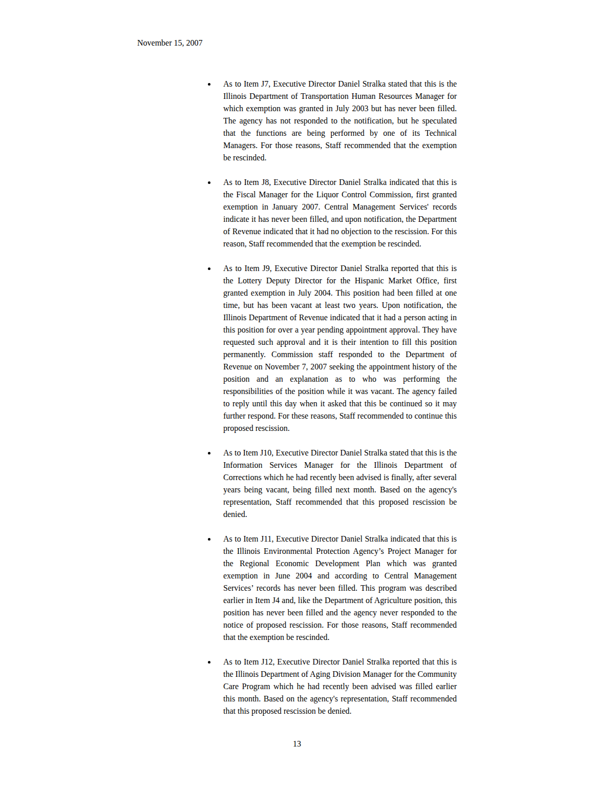November 15, 2007
As to Item J7, Executive Director Daniel Stralka stated that this is the Illinois Department of Transportation Human Resources Manager for which exemption was granted in July 2003 but has never been filled. The agency has not responded to the notification, but he speculated that the functions are being performed by one of its Technical Managers. For those reasons, Staff recommended that the exemption be rescinded.
As to Item J8, Executive Director Daniel Stralka indicated that this is the Fiscal Manager for the Liquor Control Commission, first granted exemption in January 2007. Central Management Services' records indicate it has never been filled, and upon notification, the Department of Revenue indicated that it had no objection to the rescission. For this reason, Staff recommended that the exemption be rescinded.
As to Item J9, Executive Director Daniel Stralka reported that this is the Lottery Deputy Director for the Hispanic Market Office, first granted exemption in July 2004. This position had been filled at one time, but has been vacant at least two years. Upon notification, the Illinois Department of Revenue indicated that it had a person acting in this position for over a year pending appointment approval. They have requested such approval and it is their intention to fill this position permanently. Commission staff responded to the Department of Revenue on November 7, 2007 seeking the appointment history of the position and an explanation as to who was performing the responsibilities of the position while it was vacant. The agency failed to reply until this day when it asked that this be continued so it may further respond. For these reasons, Staff recommended to continue this proposed rescission.
As to Item J10, Executive Director Daniel Stralka stated that this is the Information Services Manager for the Illinois Department of Corrections which he had recently been advised is finally, after several years being vacant, being filled next month. Based on the agency's representation, Staff recommended that this proposed rescission be denied.
As to Item J11, Executive Director Daniel Stralka indicated that this is the Illinois Environmental Protection Agency’s Project Manager for the Regional Economic Development Plan which was granted exemption in June 2004 and according to Central Management Services’ records has never been filled. This program was described earlier in Item J4 and, like the Department of Agriculture position, this position has never been filled and the agency never responded to the notice of proposed rescission. For those reasons, Staff recommended that the exemption be rescinded.
As to Item J12, Executive Director Daniel Stralka reported that this is the Illinois Department of Aging Division Manager for the Community Care Program which he had recently been advised was filled earlier this month. Based on the agency's representation, Staff recommended that this proposed rescission be denied.
13